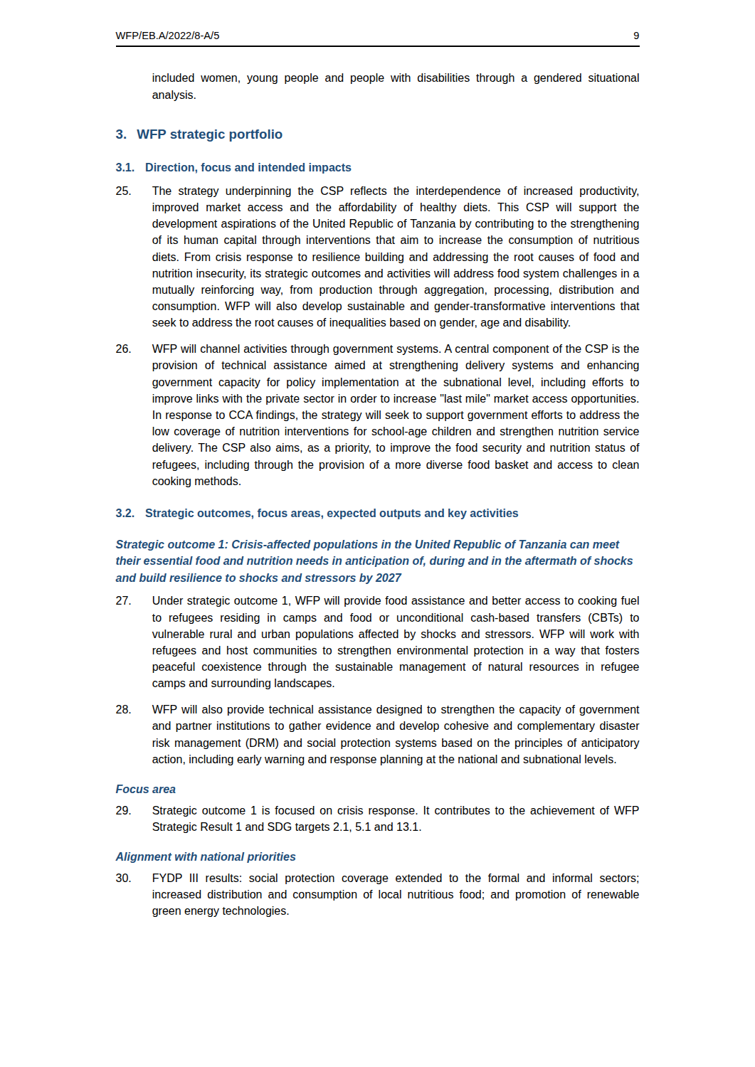WFP/EB.A/2022/8-A/5 9
included women, young people and people with disabilities through a gendered situational analysis.
3. WFP strategic portfolio
3.1. Direction, focus and intended impacts
25.
The strategy underpinning the CSP reflects the interdependence of increased productivity, improved market access and the affordability of healthy diets. This CSP will support the development aspirations of the United Republic of Tanzania by contributing to the strengthening of its human capital through interventions that aim to increase the consumption of nutritious diets. From crisis response to resilience building and addressing the root causes of food and nutrition insecurity, its strategic outcomes and activities will address food system challenges in a mutually reinforcing way, from production through aggregation, processing, distribution and consumption. WFP will also develop sustainable and gender-transformative interventions that seek to address the root causes of inequalities based on gender, age and disability.
26.
WFP will channel activities through government systems. A central component of the CSP is the provision of technical assistance aimed at strengthening delivery systems and enhancing government capacity for policy implementation at the subnational level, including efforts to improve links with the private sector in order to increase "last mile" market access opportunities. In response to CCA findings, the strategy will seek to support government efforts to address the low coverage of nutrition interventions for school-age children and strengthen nutrition service delivery. The CSP also aims, as a priority, to improve the food security and nutrition status of refugees, including through the provision of a more diverse food basket and access to clean cooking methods.
3.2. Strategic outcomes, focus areas, expected outputs and key activities
Strategic outcome 1: Crisis-affected populations in the United Republic of Tanzania can meet their essential food and nutrition needs in anticipation of, during and in the aftermath of shocks and build resilience to shocks and stressors by 2027
27.
Under strategic outcome 1, WFP will provide food assistance and better access to cooking fuel to refugees residing in camps and food or unconditional cash-based transfers (CBTs) to vulnerable rural and urban populations affected by shocks and stressors. WFP will work with refugees and host communities to strengthen environmental protection in a way that fosters peaceful coexistence through the sustainable management of natural resources in refugee camps and surrounding landscapes.
28.
WFP will also provide technical assistance designed to strengthen the capacity of government and partner institutions to gather evidence and develop cohesive and complementary disaster risk management (DRM) and social protection systems based on the principles of anticipatory action, including early warning and response planning at the national and subnational levels.
Focus area
29.
Strategic outcome 1 is focused on crisis response. It contributes to the achievement of WFP Strategic Result 1 and SDG targets 2.1, 5.1 and 13.1.
Alignment with national priorities
30.
FYDP III results: social protection coverage extended to the formal and informal sectors; increased distribution and consumption of local nutritious food; and promotion of renewable green energy technologies.